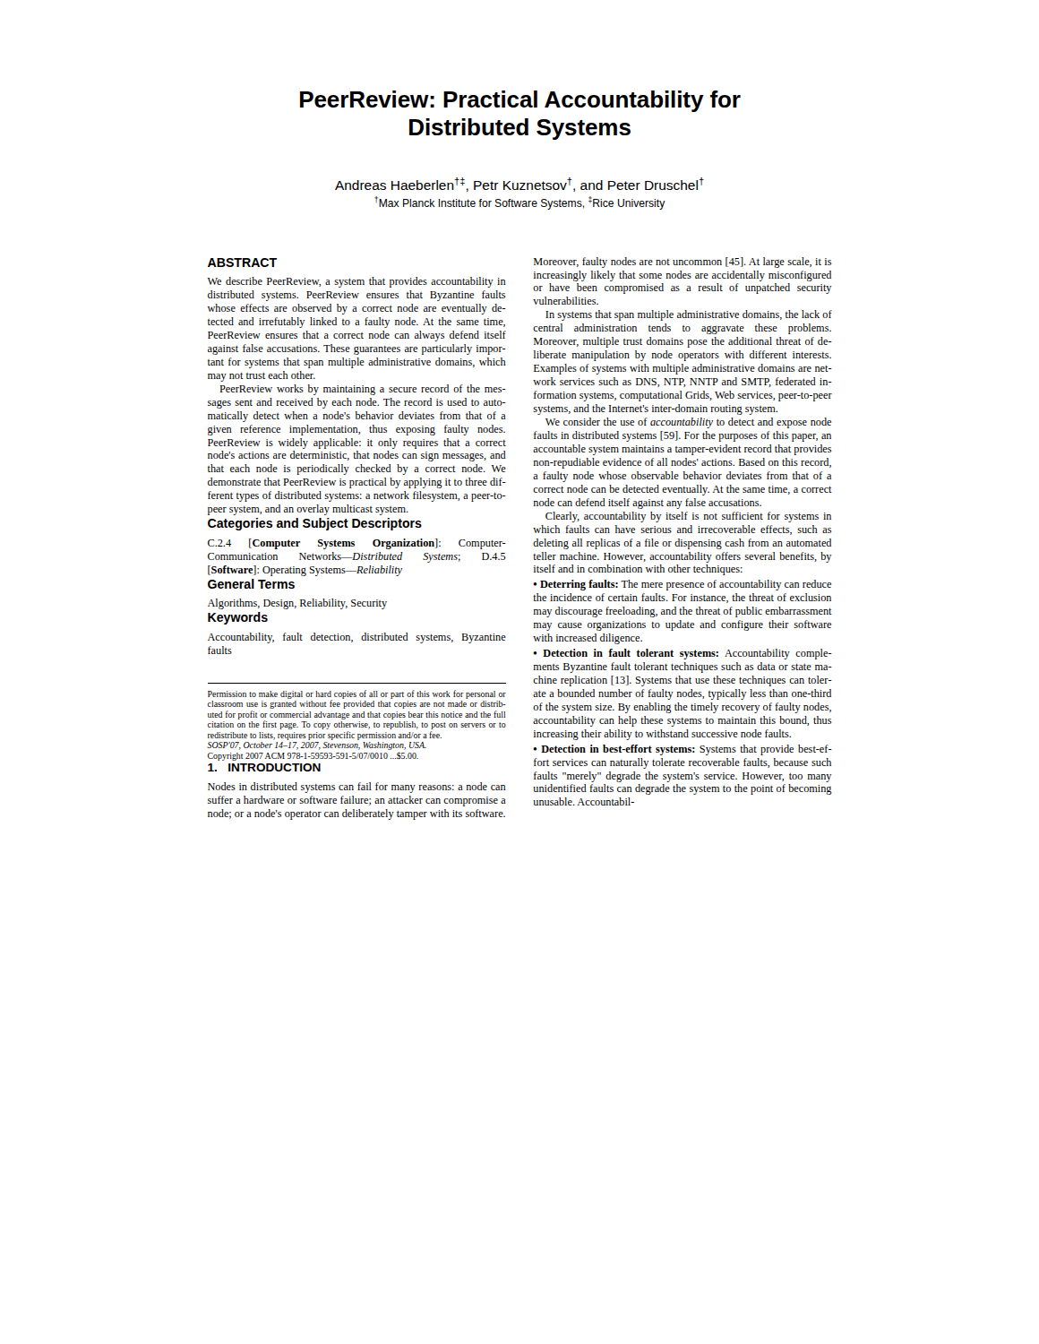PeerReview: Practical Accountability for
Distributed Systems
Andreas Haeberlen†‡, Petr Kuznetsov†, and Peter Druschel†
†Max Planck Institute for Software Systems, ‡Rice University
ABSTRACT
We describe PeerReview, a system that provides accountability in distributed systems. PeerReview ensures that Byzantine faults whose effects are observed by a correct node are eventually detected and irrefutably linked to a faulty node. At the same time, PeerReview ensures that a correct node can always defend itself against false accusations. These guarantees are particularly important for systems that span multiple administrative domains, which may not trust each other.
PeerReview works by maintaining a secure record of the messages sent and received by each node. The record is used to automatically detect when a node's behavior deviates from that of a given reference implementation, thus exposing faulty nodes. PeerReview is widely applicable: it only requires that a correct node's actions are deterministic, that nodes can sign messages, and that each node is periodically checked by a correct node. We demonstrate that PeerReview is practical by applying it to three different types of distributed systems: a network filesystem, a peer-to-peer system, and an overlay multicast system.
Categories and Subject Descriptors
C.2.4 [Computer Systems Organization]: Computer-Communication Networks—Distributed Systems; D.4.5 [Software]: Operating Systems—Reliability
General Terms
Algorithms, Design, Reliability, Security
Keywords
Accountability, fault detection, distributed systems, Byzantine faults
Permission to make digital or hard copies of all or part of this work for personal or classroom use is granted without fee provided that copies are not made or distributed for profit or commercial advantage and that copies bear this notice and the full citation on the first page. To copy otherwise, to republish, to post on servers or to redistribute to lists, requires prior specific permission and/or a fee.
SOSP'07, October 14–17, 2007, Stevenson, Washington, USA.
Copyright 2007 ACM 978-1-59593-591-5/07/0010 ...$5.00.
1. INTRODUCTION
Nodes in distributed systems can fail for many reasons: a node can suffer a hardware or software failure; an attacker can compromise a node; or a node's operator can deliberately tamper with its software. Moreover, faulty nodes are not uncommon [45]. At large scale, it is increasingly likely that some nodes are accidentally misconfigured or have been compromised as a result of unpatched security vulnerabilities.
In systems that span multiple administrative domains, the lack of central administration tends to aggravate these problems. Moreover, multiple trust domains pose the additional threat of deliberate manipulation by node operators with different interests. Examples of systems with multiple administrative domains are network services such as DNS, NTP, NNTP and SMTP, federated information systems, computational Grids, Web services, peer-to-peer systems, and the Internet's inter-domain routing system.
We consider the use of accountability to detect and expose node faults in distributed systems [59]. For the purposes of this paper, an accountable system maintains a tamper-evident record that provides non-repudiable evidence of all nodes' actions. Based on this record, a faulty node whose observable behavior deviates from that of a correct node can be detected eventually. At the same time, a correct node can defend itself against any false accusations.
Clearly, accountability by itself is not sufficient for systems in which faults can have serious and irrecoverable effects, such as deleting all replicas of a file or dispensing cash from an automated teller machine. However, accountability offers several benefits, by itself and in combination with other techniques:
• Deterring faults: The mere presence of accountability can reduce the incidence of certain faults. For instance, the threat of exclusion may discourage freeloading, and the threat of public embarrassment may cause organizations to update and configure their software with increased diligence.
• Detection in fault tolerant systems: Accountability complements Byzantine fault tolerant techniques such as data or state machine replication [13]. Systems that use these techniques can tolerate a bounded number of faulty nodes, typically less than one-third of the system size. By enabling the timely recovery of faulty nodes, accountability can help these systems to maintain this bound, thus increasing their ability to withstand successive node faults.
• Detection in best-effort systems: Systems that provide best-effort services can naturally tolerate recoverable faults, because such faults "merely" degrade the system's service. However, too many unidentified faults can degrade the system to the point of becoming unusable. Accountabil-